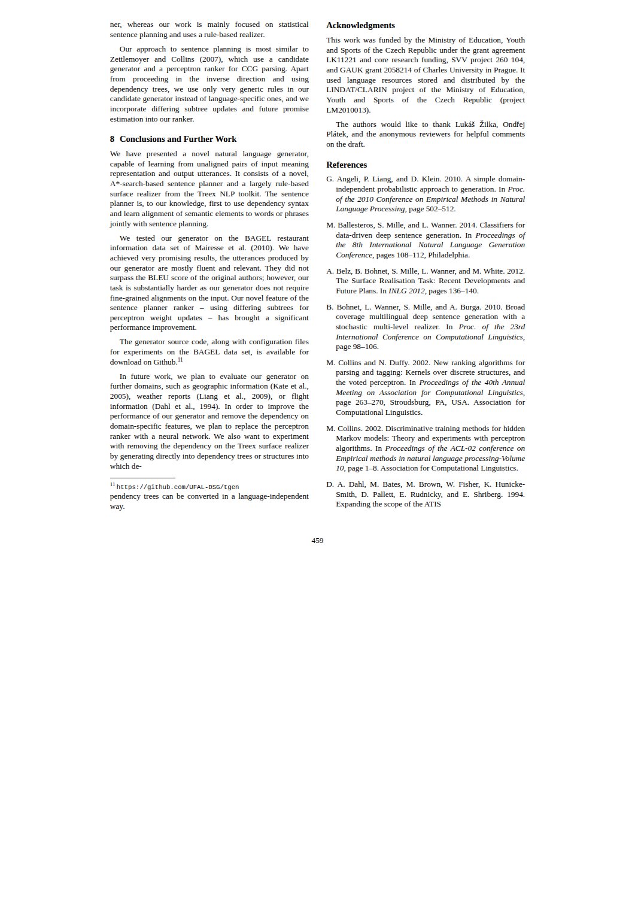ner, whereas our work is mainly focused on statistical sentence planning and uses a rule-based realizer.
Our approach to sentence planning is most similar to Zettlemoyer and Collins (2007), which use a candidate generator and a perceptron ranker for CCG parsing. Apart from proceeding in the inverse direction and using dependency trees, we use only very generic rules in our candidate generator instead of language-specific ones, and we incorporate differing subtree updates and future promise estimation into our ranker.
8 Conclusions and Further Work
We have presented a novel natural language generator, capable of learning from unaligned pairs of input meaning representation and output utterances. It consists of a novel, A*-search-based sentence planner and a largely rule-based surface realizer from the Treex NLP toolkit. The sentence planner is, to our knowledge, first to use dependency syntax and learn alignment of semantic elements to words or phrases jointly with sentence planning.
We tested our generator on the BAGEL restaurant information data set of Mairesse et al. (2010). We have achieved very promising results, the utterances produced by our generator are mostly fluent and relevant. They did not surpass the BLEU score of the original authors; however, our task is substantially harder as our generator does not require fine-grained alignments on the input. Our novel feature of the sentence planner ranker – using differing subtrees for perceptron weight updates – has brought a significant performance improvement.
The generator source code, along with configuration files for experiments on the BAGEL data set, is available for download on Github.11
In future work, we plan to evaluate our generator on further domains, such as geographic information (Kate et al., 2005), weather reports (Liang et al., 2009), or flight information (Dahl et al., 1994). In order to improve the performance of our generator and remove the dependency on domain-specific features, we plan to replace the perceptron ranker with a neural network. We also want to experiment with removing the dependency on the Treex surface realizer by generating directly into dependency trees or structures into which de-
11 https://github.com/UFAL-DSG/tgen
pendency trees can be converted in a language-independent way.
Acknowledgments
This work was funded by the Ministry of Education, Youth and Sports of the Czech Republic under the grant agreement LK11221 and core research funding, SVV project 260 104, and GAUK grant 2058214 of Charles University in Prague. It used language resources stored and distributed by the LINDAT/CLARIN project of the Ministry of Education, Youth and Sports of the Czech Republic (project LM2010013).
The authors would like to thank Lukáš Žilka, Ondřej Plátek, and the anonymous reviewers for helpful comments on the draft.
References
G. Angeli, P. Liang, and D. Klein. 2010. A simple domain-independent probabilistic approach to generation. In Proc. of the 2010 Conference on Empirical Methods in Natural Language Processing, page 502–512.
M. Ballesteros, S. Mille, and L. Wanner. 2014. Classifiers for data-driven deep sentence generation. In Proceedings of the 8th International Natural Language Generation Conference, pages 108–112, Philadelphia.
A. Belz, B. Bohnet, S. Mille, L. Wanner, and M. White. 2012. The Surface Realisation Task: Recent Developments and Future Plans. In INLG 2012, pages 136–140.
B. Bohnet, L. Wanner, S. Mille, and A. Burga. 2010. Broad coverage multilingual deep sentence generation with a stochastic multi-level realizer. In Proc. of the 23rd International Conference on Computational Linguistics, page 98–106.
M. Collins and N. Duffy. 2002. New ranking algorithms for parsing and tagging: Kernels over discrete structures, and the voted perceptron. In Proceedings of the 40th Annual Meeting on Association for Computational Linguistics, page 263–270, Stroudsburg, PA, USA. Association for Computational Linguistics.
M. Collins. 2002. Discriminative training methods for hidden Markov models: Theory and experiments with perceptron algorithms. In Proceedings of the ACL-02 conference on Empirical methods in natural language processing-Volume 10, page 1–8. Association for Computational Linguistics.
D. A. Dahl, M. Bates, M. Brown, W. Fisher, K. Hunicke-Smith, D. Pallett, E. Rudnicky, and E. Shriberg. 1994. Expanding the scope of the ATIS
459